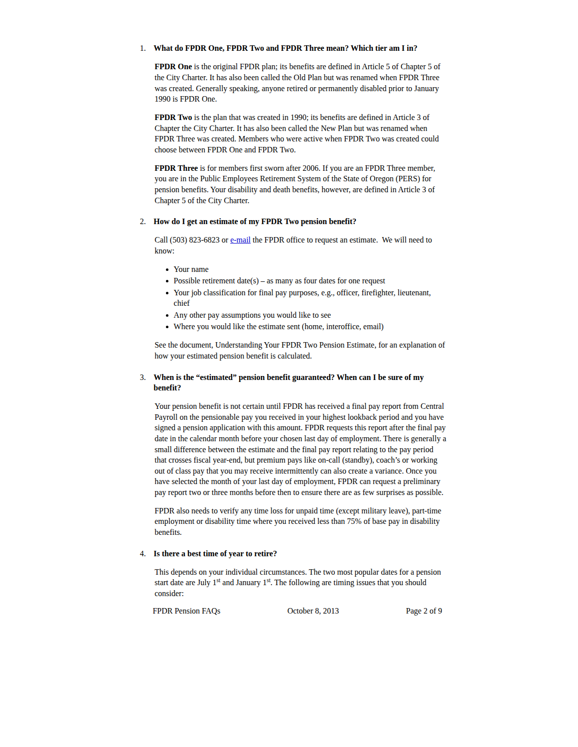What do FPDR One, FPDR Two and FPDR Three mean? Which tier am I in?
FPDR One is the original FPDR plan; its benefits are defined in Article 5 of Chapter 5 of the City Charter. It has also been called the Old Plan but was renamed when FPDR Three was created. Generally speaking, anyone retired or permanently disabled prior to January 1990 is FPDR One.
FPDR Two is the plan that was created in 1990; its benefits are defined in Article 3 of Chapter the City Charter. It has also been called the New Plan but was renamed when FPDR Three was created. Members who were active when FPDR Two was created could choose between FPDR One and FPDR Two.
FPDR Three is for members first sworn after 2006. If you are an FPDR Three member, you are in the Public Employees Retirement System of the State of Oregon (PERS) for pension benefits. Your disability and death benefits, however, are defined in Article 3 of Chapter 5 of the City Charter.
How do I get an estimate of my FPDR Two pension benefit?
Call (503) 823-6823 or e-mail the FPDR office to request an estimate. We will need to know:
Your name
Possible retirement date(s) – as many as four dates for one request
Your job classification for final pay purposes, e.g., officer, firefighter, lieutenant, chief
Any other pay assumptions you would like to see
Where you would like the estimate sent (home, interoffice, email)
See the document, Understanding Your FPDR Two Pension Estimate, for an explanation of how your estimated pension benefit is calculated.
When is the “estimated” pension benefit guaranteed? When can I be sure of my benefit?
Your pension benefit is not certain until FPDR has received a final pay report from Central Payroll on the pensionable pay you received in your highest lookback period and you have signed a pension application with this amount. FPDR requests this report after the final pay date in the calendar month before your chosen last day of employment. There is generally a small difference between the estimate and the final pay report relating to the pay period that crosses fiscal year-end, but premium pays like on-call (standby), coach’s or working out of class pay that you may receive intermittently can also create a variance. Once you have selected the month of your last day of employment, FPDR can request a preliminary pay report two or three months before then to ensure there are as few surprises as possible.
FPDR also needs to verify any time loss for unpaid time (except military leave), part-time employment or disability time where you received less than 75% of base pay in disability benefits.
Is there a best time of year to retire?
This depends on your individual circumstances. The two most popular dates for a pension start date are July 1st and January 1st. The following are timing issues that you should consider:
FPDR Pension FAQs October 8, 2013 Page 2 of 9